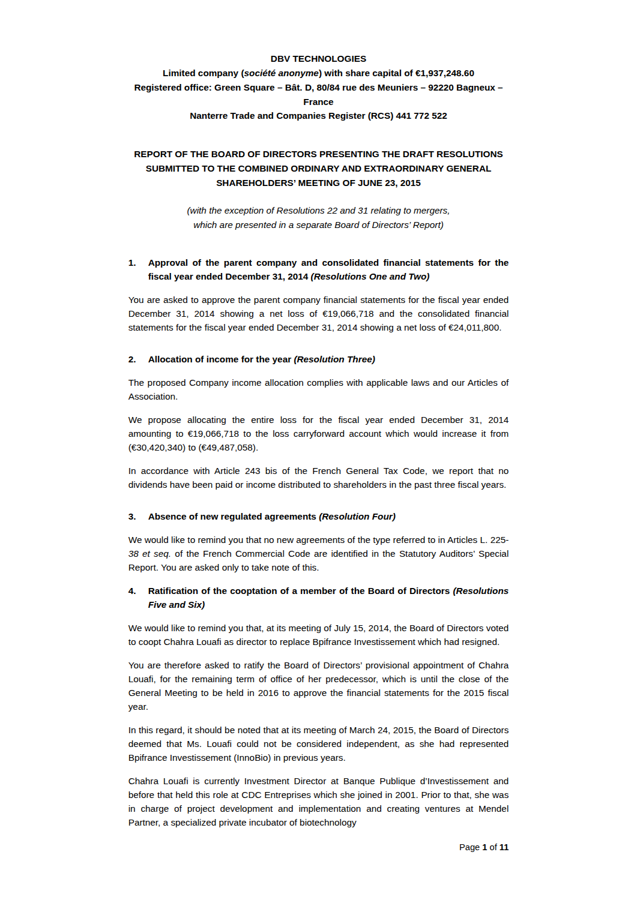DBV TECHNOLOGIES Limited company (société anonyme) with share capital of €1,937,248.60 Registered office: Green Square – Bât. D, 80/84 rue des Meuniers – 92220 Bagneux – France Nanterre Trade and Companies Register (RCS) 441 772 522
REPORT OF THE BOARD OF DIRECTORS PRESENTING THE DRAFT RESOLUTIONS SUBMITTED TO THE COMBINED ORDINARY AND EXTRAORDINARY GENERAL SHAREHOLDERS’ MEETING OF JUNE 23, 2015
(with the exception of Resolutions 22 and 31 relating to mergers,
which are presented in a separate Board of Directors’ Report)
Approval of the parent company and consolidated financial statements for the fiscal year ended December 31, 2014 (Resolutions One and Two)
You are asked to approve the parent company financial statements for the fiscal year ended December 31, 2014 showing a net loss of €19,066,718 and the consolidated financial statements for the fiscal year ended December 31, 2014 showing a net loss of €24,011,800.
Allocation of income for the year (Resolution Three)
The proposed Company income allocation complies with applicable laws and our Articles of Association.
We propose allocating the entire loss for the fiscal year ended December 31, 2014 amounting to €19,066,718 to the loss carryforward account which would increase it from (€30,420,340) to (€49,487,058).
In accordance with Article 243 bis of the French General Tax Code, we report that no dividends have been paid or income distributed to shareholders in the past three fiscal years.
Absence of new regulated agreements (Resolution Four)
We would like to remind you that no new agreements of the type referred to in Articles L. 225-38 et seq. of the French Commercial Code are identified in the Statutory Auditors’ Special Report. You are asked only to take note of this.
Ratification of the cooptation of a member of the Board of Directors (Resolutions Five and Six)
We would like to remind you that, at its meeting of July 15, 2014, the Board of Directors voted to coopt Chahra Louafi as director to replace Bpifrance Investissement which had resigned.
You are therefore asked to ratify the Board of Directors’ provisional appointment of Chahra Louafi, for the remaining term of office of her predecessor, which is until the close of the General Meeting to be held in 2016 to approve the financial statements for the 2015 fiscal year.
In this regard, it should be noted that at its meeting of March 24, 2015, the Board of Directors deemed that Ms. Louafi could not be considered independent, as she had represented Bpifrance Investissement (InnoBio) in previous years.
Chahra Louafi is currently Investment Director at Banque Publique d’Investissement and before that held this role at CDC Entreprises which she joined in 2001. Prior to that, she was in charge of project development and implementation and creating ventures at Mendel Partner, a specialized private incubator of biotechnology
Page 1 of 11